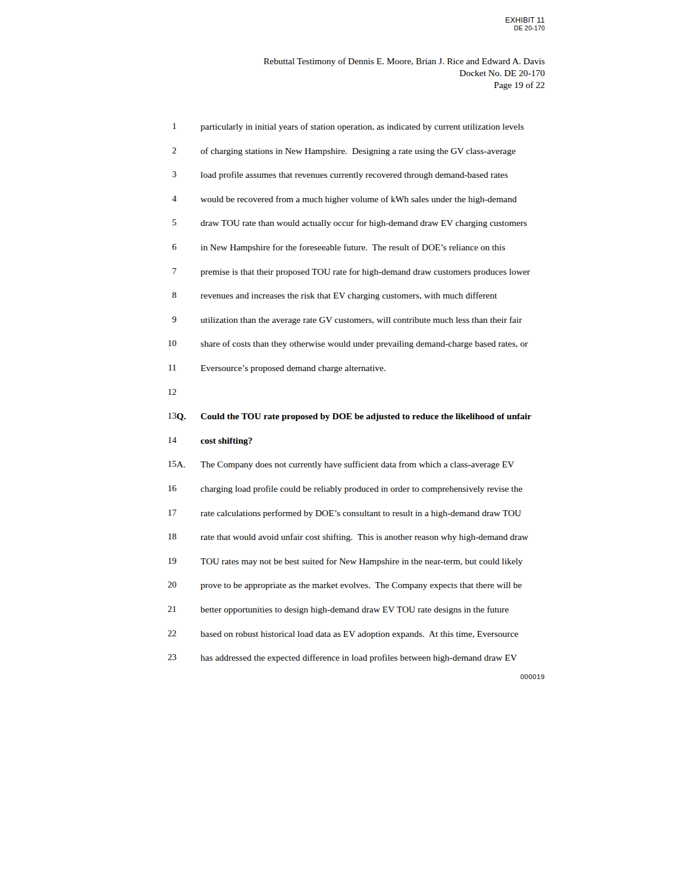EXHIBIT 11
DE 20-170
Rebuttal Testimony of Dennis E. Moore, Brian J. Rice and Edward A. Davis
Docket No. DE 20-170
Page 19 of 22
| 1 | | particularly in initial years of station operation, as indicated by current utilization levels |
| 2 | | of charging stations in New Hampshire. Designing a rate using the GV class-average |
| 3 | | load profile assumes that revenues currently recovered through demand-based rates |
| 4 | | would be recovered from a much higher volume of kWh sales under the high-demand |
| 5 | | draw TOU rate than would actually occur for high-demand draw EV charging customers |
| 6 | | in New Hampshire for the foreseeable future. The result of DOE’s reliance on this |
| 7 | | premise is that their proposed TOU rate for high-demand draw customers produces lower |
| 8 | | revenues and increases the risk that EV charging customers, with much different |
| 9 | | utilization than the average rate GV customers, will contribute much less than their fair |
| 10 | | share of costs than they otherwise would under prevailing demand-charge based rates, or |
| 11 | | Eversource’s proposed demand charge alternative. |
| 12 | | |
| 13 | Q. | Could the TOU rate proposed by DOE be adjusted to reduce the likelihood of unfair |
| 14 | | cost shifting? |
| 15 | A. | The Company does not currently have sufficient data from which a class-average EV |
| 16 | | charging load profile could be reliably produced in order to comprehensively revise the |
| 17 | | rate calculations performed by DOE’s consultant to result in a high-demand draw TOU |
| 18 | | rate that would avoid unfair cost shifting. This is another reason why high-demand draw |
| 19 | | TOU rates may not be best suited for New Hampshire in the near-term, but could likely |
| 20 | | prove to be appropriate as the market evolves. The Company expects that there will be |
| 21 | | better opportunities to design high-demand draw EV TOU rate designs in the future |
| 22 | | based on robust historical load data as EV adoption expands. At this time, Eversource |
| 23 | | has addressed the expected difference in load profiles between high-demand draw EV |
000019